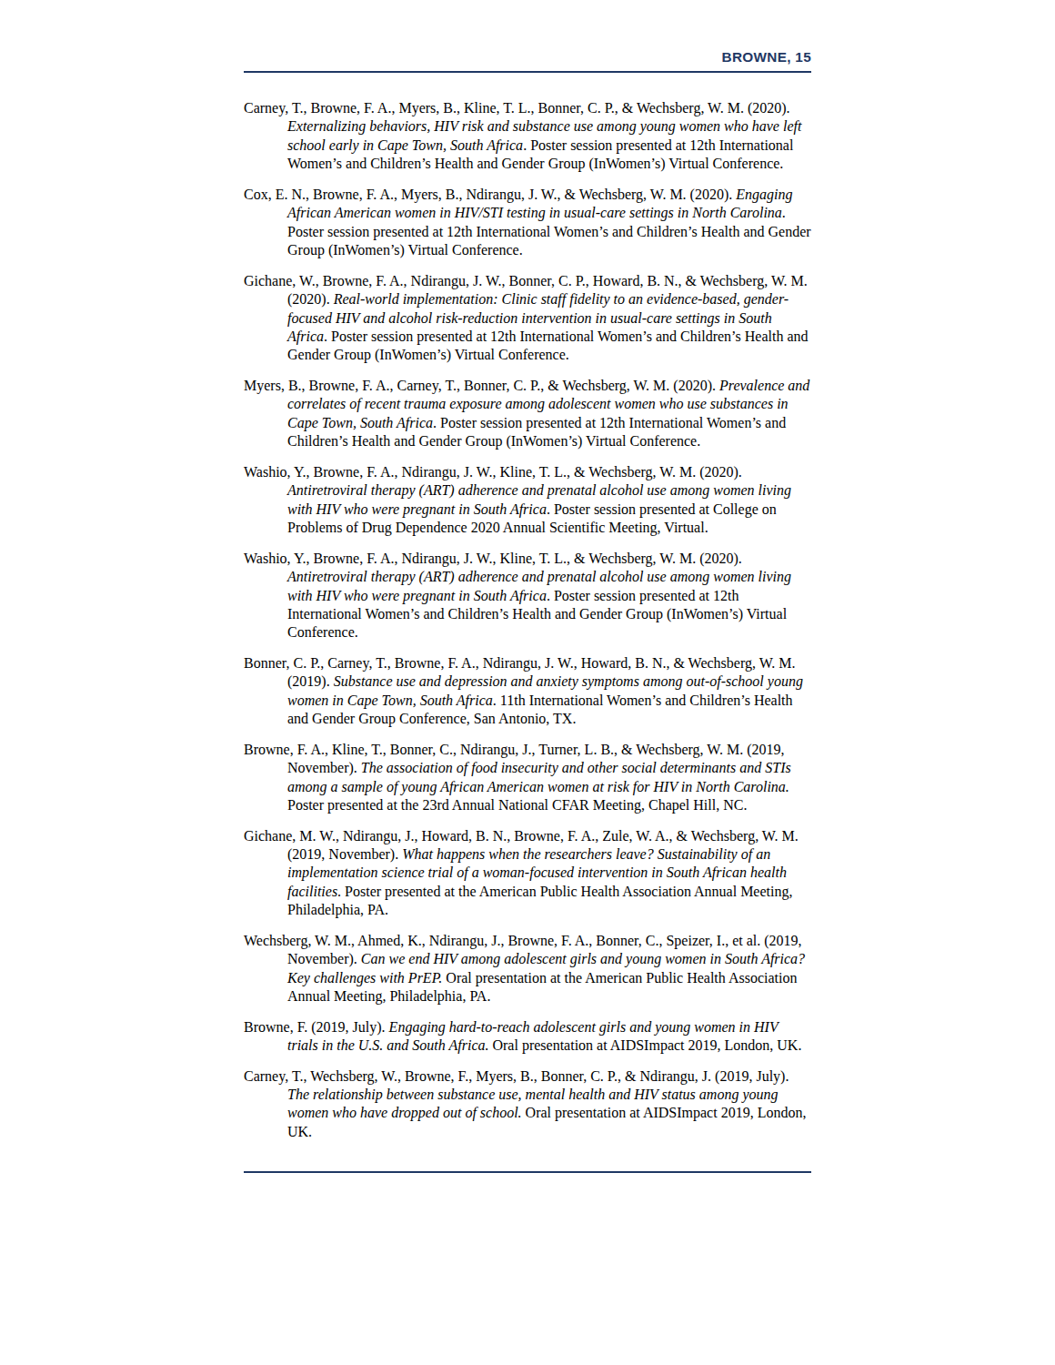BROWNE, 15
Carney, T., Browne, F. A., Myers, B., Kline, T. L., Bonner, C. P., & Wechsberg, W. M. (2020). Externalizing behaviors, HIV risk and substance use among young women who have left school early in Cape Town, South Africa. Poster session presented at 12th International Women’s and Children’s Health and Gender Group (InWomen’s) Virtual Conference.
Cox, E. N., Browne, F. A., Myers, B., Ndirangu, J. W., & Wechsberg, W. M. (2020). Engaging African American women in HIV/STI testing in usual-care settings in North Carolina. Poster session presented at 12th International Women’s and Children’s Health and Gender Group (InWomen’s) Virtual Conference.
Gichane, W., Browne, F. A., Ndirangu, J. W., Bonner, C. P., Howard, B. N., & Wechsberg, W. M. (2020). Real-world implementation: Clinic staff fidelity to an evidence-based, gender-focused HIV and alcohol risk-reduction intervention in usual-care settings in South Africa. Poster session presented at 12th International Women’s and Children’s Health and Gender Group (InWomen’s) Virtual Conference.
Myers, B., Browne, F. A., Carney, T., Bonner, C. P., & Wechsberg, W. M. (2020). Prevalence and correlates of recent trauma exposure among adolescent women who use substances in Cape Town, South Africa. Poster session presented at 12th International Women’s and Children’s Health and Gender Group (InWomen’s) Virtual Conference.
Washio, Y., Browne, F. A., Ndirangu, J. W., Kline, T. L., & Wechsberg, W. M. (2020). Antiretroviral therapy (ART) adherence and prenatal alcohol use among women living with HIV who were pregnant in South Africa. Poster session presented at College on Problems of Drug Dependence 2020 Annual Scientific Meeting, Virtual.
Washio, Y., Browne, F. A., Ndirangu, J. W., Kline, T. L., & Wechsberg, W. M. (2020). Antiretroviral therapy (ART) adherence and prenatal alcohol use among women living with HIV who were pregnant in South Africa. Poster session presented at 12th International Women’s and Children’s Health and Gender Group (InWomen’s) Virtual Conference.
Bonner, C. P., Carney, T., Browne, F. A., Ndirangu, J. W., Howard, B. N., & Wechsberg, W. M. (2019). Substance use and depression and anxiety symptoms among out-of-school young women in Cape Town, South Africa. 11th International Women’s and Children’s Health and Gender Group Conference, San Antonio, TX.
Browne, F. A., Kline, T., Bonner, C., Ndirangu, J., Turner, L. B., & Wechsberg, W. M. (2019, November). The association of food insecurity and other social determinants and STIs among a sample of young African American women at risk for HIV in North Carolina. Poster presented at the 23rd Annual National CFAR Meeting, Chapel Hill, NC.
Gichane, M. W., Ndirangu, J., Howard, B. N., Browne, F. A., Zule, W. A., & Wechsberg, W. M. (2019, November). What happens when the researchers leave? Sustainability of an implementation science trial of a woman-focused intervention in South African health facilities. Poster presented at the American Public Health Association Annual Meeting, Philadelphia, PA.
Wechsberg, W. M., Ahmed, K., Ndirangu, J., Browne, F. A., Bonner, C., Speizer, I., et al. (2019, November). Can we end HIV among adolescent girls and young women in South Africa? Key challenges with PrEP. Oral presentation at the American Public Health Association Annual Meeting, Philadelphia, PA.
Browne, F. (2019, July). Engaging hard-to-reach adolescent girls and young women in HIV trials in the U.S. and South Africa. Oral presentation at AIDSImpact 2019, London, UK.
Carney, T., Wechsberg, W., Browne, F., Myers, B., Bonner, C. P., & Ndirangu, J. (2019, July). The relationship between substance use, mental health and HIV status among young women who have dropped out of school. Oral presentation at AIDSImpact 2019, London, UK.